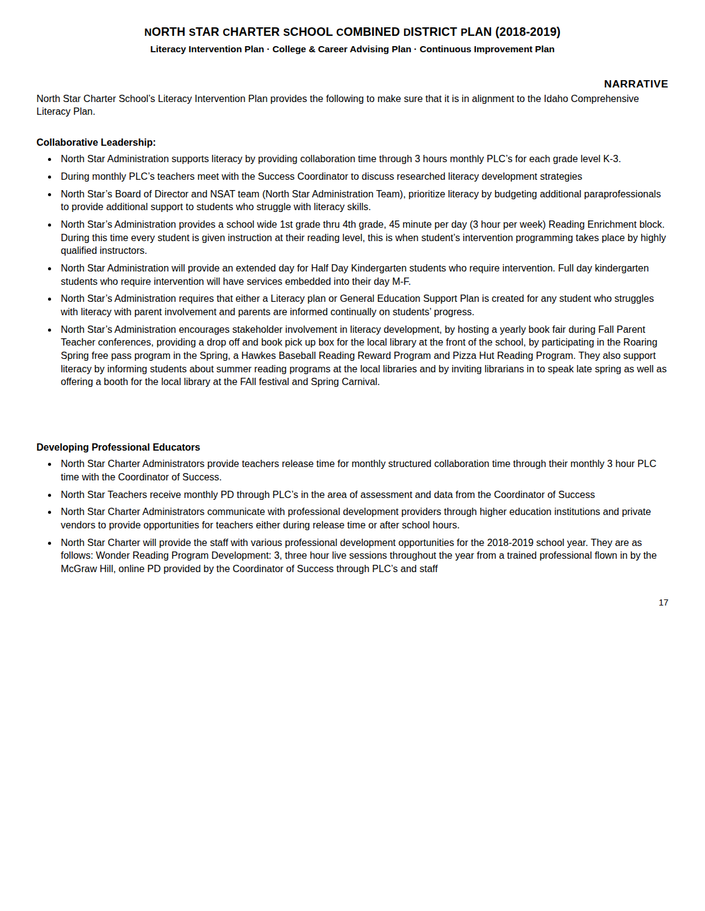NORTH STAR CHARTER SCHOOL COMBINED DISTRICT PLAN (2018-2019)
Literacy Intervention Plan · College & Career Advising Plan · Continuous Improvement Plan
NARRATIVE
North Star Charter School’s Literacy Intervention Plan provides the following to make sure that it is in alignment to the Idaho Comprehensive Literacy Plan.
Collaborative Leadership:
North Star Administration supports literacy by providing collaboration time through 3 hours monthly PLC’s for each grade level K-3.
During monthly PLC’s teachers meet with the Success Coordinator to discuss researched literacy development strategies
North Star’s Board of Director and NSAT team (North Star Administration Team), prioritize literacy by budgeting additional paraprofessionals to provide additional support to students who struggle with literacy skills.
North Star’s Administration provides a school wide 1st grade thru 4th grade, 45 minute per day (3 hour per week) Reading Enrichment block. During this time every student is given instruction at their reading level, this is when student’s intervention programming takes place by highly qualified instructors.
North Star Administration will provide an extended day for Half Day Kindergarten students who require intervention. Full day kindergarten students who require intervention will have services embedded into their day M-F.
North Star’s Administration requires that either a Literacy plan or General Education Support Plan is created for any student who struggles with literacy with parent involvement and parents are informed continually on students’ progress.
North Star’s Administration encourages stakeholder involvement in literacy development, by hosting a yearly book fair during Fall Parent Teacher conferences, providing a drop off and book pick up box for the local library at the front of the school, by participating in the Roaring Spring free pass program in the Spring, a Hawkes Baseball Reading Reward Program and Pizza Hut Reading Program. They also support literacy by informing students about summer reading programs at the local libraries and by inviting librarians in to speak late spring as well as offering a booth for the local library at the FAll festival and Spring Carnival.
Developing Professional Educators
North Star Charter Administrators provide teachers release time for monthly structured collaboration time through their monthly 3 hour PLC time with the Coordinator of Success.
North Star Teachers receive monthly PD through PLC’s in the area of assessment and data from the Coordinator of Success
North Star Charter Administrators communicate with professional development providers through higher education institutions and private vendors to provide opportunities for teachers either during release time or after school hours.
North Star Charter will provide the staff with various professional development opportunities for the 2018-2019 school year. They are as follows: Wonder Reading Program Development: 3, three hour live sessions throughout the year from a trained professional flown in by the McGraw Hill, online PD provided by the Coordinator of Success through PLC’s and staff
17